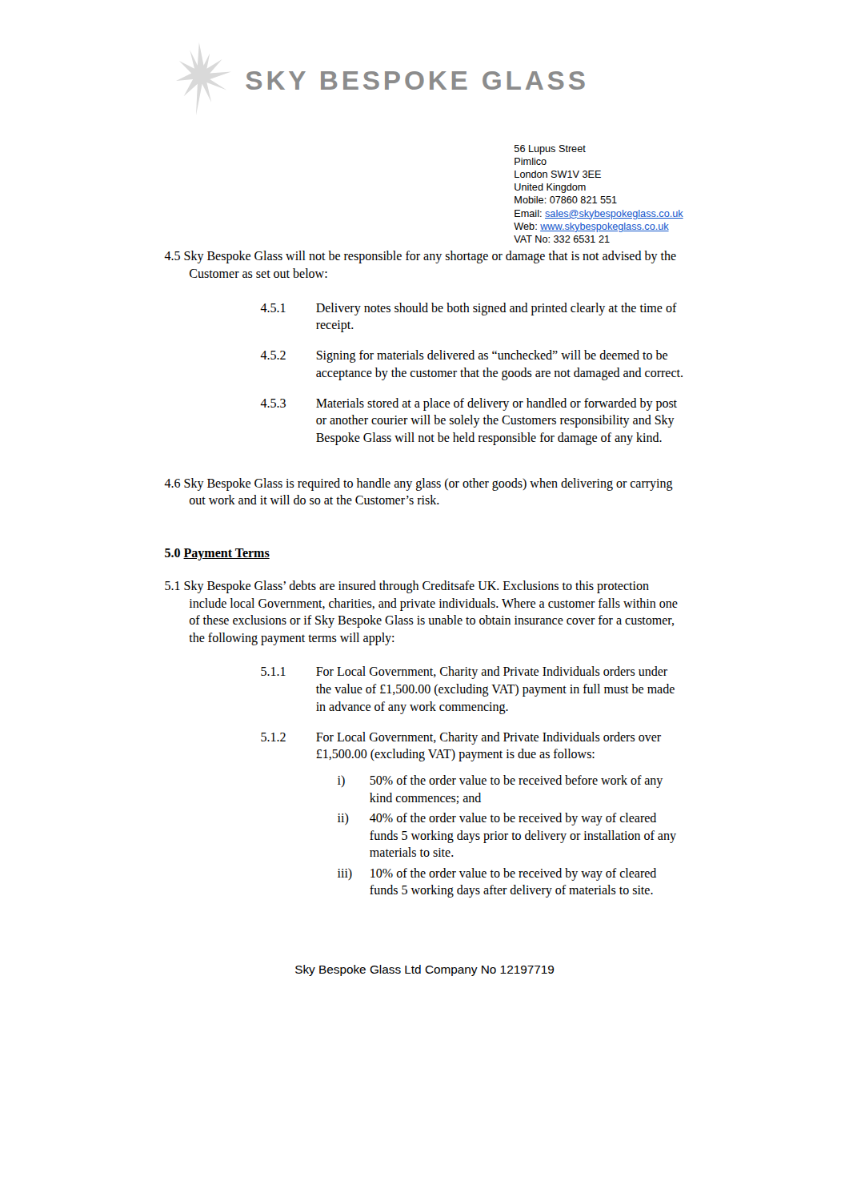SKY BESPOKE GLASS
56 Lupus Street
Pimlico
London SW1V 3EE
United Kingdom
Mobile: 07860 821 551
Email: sales@skybespokeglass.co.uk
Web: www.skybespokeglass.co.uk
VAT No: 332 6531 21
4.5 Sky Bespoke Glass will not be responsible for any shortage or damage that is not advised by the Customer as set out below:
4.5.1 Delivery notes should be both signed and printed clearly at the time of receipt.
4.5.2 Signing for materials delivered as “unchecked” will be deemed to be acceptance by the customer that the goods are not damaged and correct.
4.5.3 Materials stored at a place of delivery or handled or forwarded by post or another courier will be solely the Customers responsibility and Sky Bespoke Glass will not be held responsible for damage of any kind.
4.6 Sky Bespoke Glass is required to handle any glass (or other goods) when delivering or carrying out work and it will do so at the Customer’s risk.
5.0 Payment Terms
5.1 Sky Bespoke Glass’ debts are insured through Creditsafe UK. Exclusions to this protection include local Government, charities, and private individuals. Where a customer falls within one of these exclusions or if Sky Bespoke Glass is unable to obtain insurance cover for a customer, the following payment terms will apply:
5.1.1 For Local Government, Charity and Private Individuals orders under the value of £1,500.00 (excluding VAT) payment in full must be made in advance of any work commencing.
5.1.2 For Local Government, Charity and Private Individuals orders over £1,500.00 (excluding VAT) payment is due as follows:
i) 50% of the order value to be received before work of any kind commences; and
ii) 40% of the order value to be received by way of cleared funds 5 working days prior to delivery or installation of any materials to site.
iii) 10% of the order value to be received by way of cleared funds 5 working days after delivery of materials to site.
Sky Bespoke Glass Ltd Company No 12197719